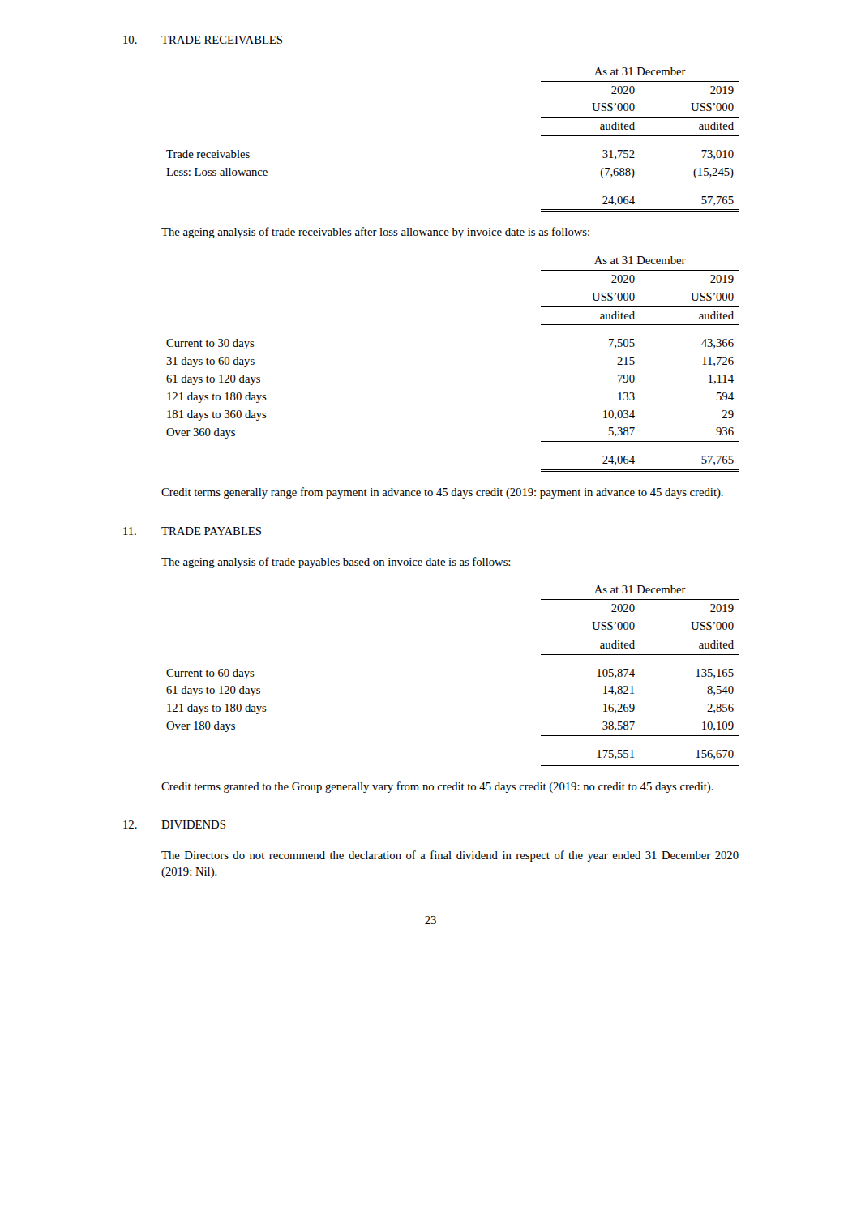10.
TRADE RECEIVABLES
| | | As at 31 December |
| | | 2020 | 2019 |
| | | US$’000 | US$’000 |
| | | audited | audited |
| Trade receivables | | 31,752 | 73,010 |
| Less: Loss allowance | | (7,688) | (15,245) |
| | | 24,064 | 57,765 |
The ageing analysis of trade receivables after loss allowance by invoice date is as follows:
| | | As at 31 December |
| | | 2020 | 2019 |
| | | US$’000 | US$’000 |
| | | audited | audited |
| Current to 30 days | | 7,505 | 43,366 |
| 31 days to 60 days | | 215 | 11,726 |
| 61 days to 120 days | | 790 | 1,114 |
| 121 days to 180 days | | 133 | 594 |
| 181 days to 360 days | | 10,034 | 29 |
| Over 360 days | | 5,387 | 936 |
| | | 24,064 | 57,765 |
Credit terms generally range from payment in advance to 45 days credit (2019: payment in advance to 45 days credit).
11.
TRADE PAYABLES
The ageing analysis of trade payables based on invoice date is as follows:
| | | As at 31 December |
| | | 2020 | 2019 |
| | | US$’000 | US$’000 |
| | | audited | audited |
| Current to 60 days | | 105,874 | 135,165 |
| 61 days to 120 days | | 14,821 | 8,540 |
| 121 days to 180 days | | 16,269 | 2,856 |
| Over 180 days | | 38,587 | 10,109 |
| | | 175,551 | 156,670 |
Credit terms granted to the Group generally vary from no credit to 45 days credit (2019: no credit to 45 days credit).
12.
DIVIDENDS
The Directors do not recommend the declaration of a final dividend in respect of the year ended 31 December 2020 (2019: Nil).
23